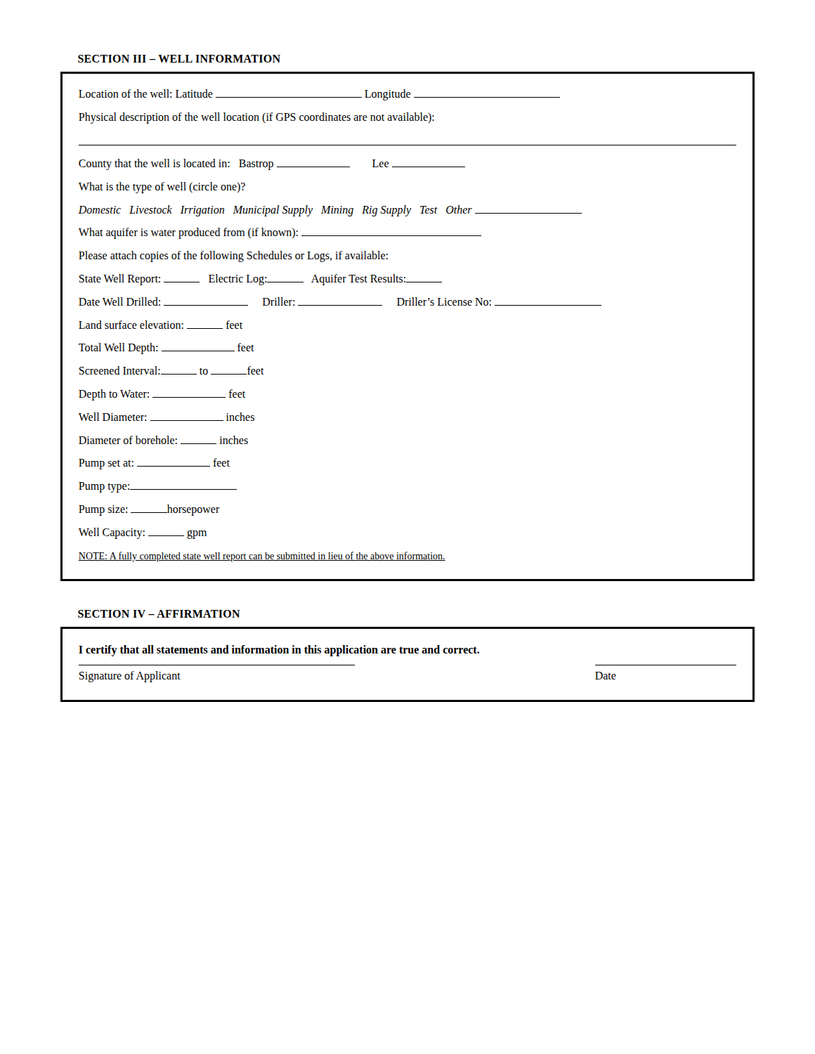SECTION III – WELL INFORMATION
Location of the well: Latitude Longitude
Physical description of the well location (if GPS coordinates are not available):
County that the well is located in: Bastrop Lee
What is the type of well (circle one)?
Domestic Livestock Irrigation Municipal Supply Mining Rig Supply Test Other
What aquifer is water produced from (if known):
Please attach copies of the following Schedules or Logs, if available:
State Well Report: Electric Log: Aquifer Test Results:
Date Well Drilled: Driller: Driller’s License No:
Land surface elevation: feet
Total Well Depth: feet
Screened Interval: to feet
Depth to Water: feet
Well Diameter: inches
Diameter of borehole: inches
Pump set at: feet
Pump type:
Pump size: horsepower
Well Capacity: gpm
NOTE: A fully completed state well report can be submitted in lieu of the above information.
SECTION IV – AFFIRMATION
I certify that all statements and information in this application are true and correct.
Signature of Applicant
Date